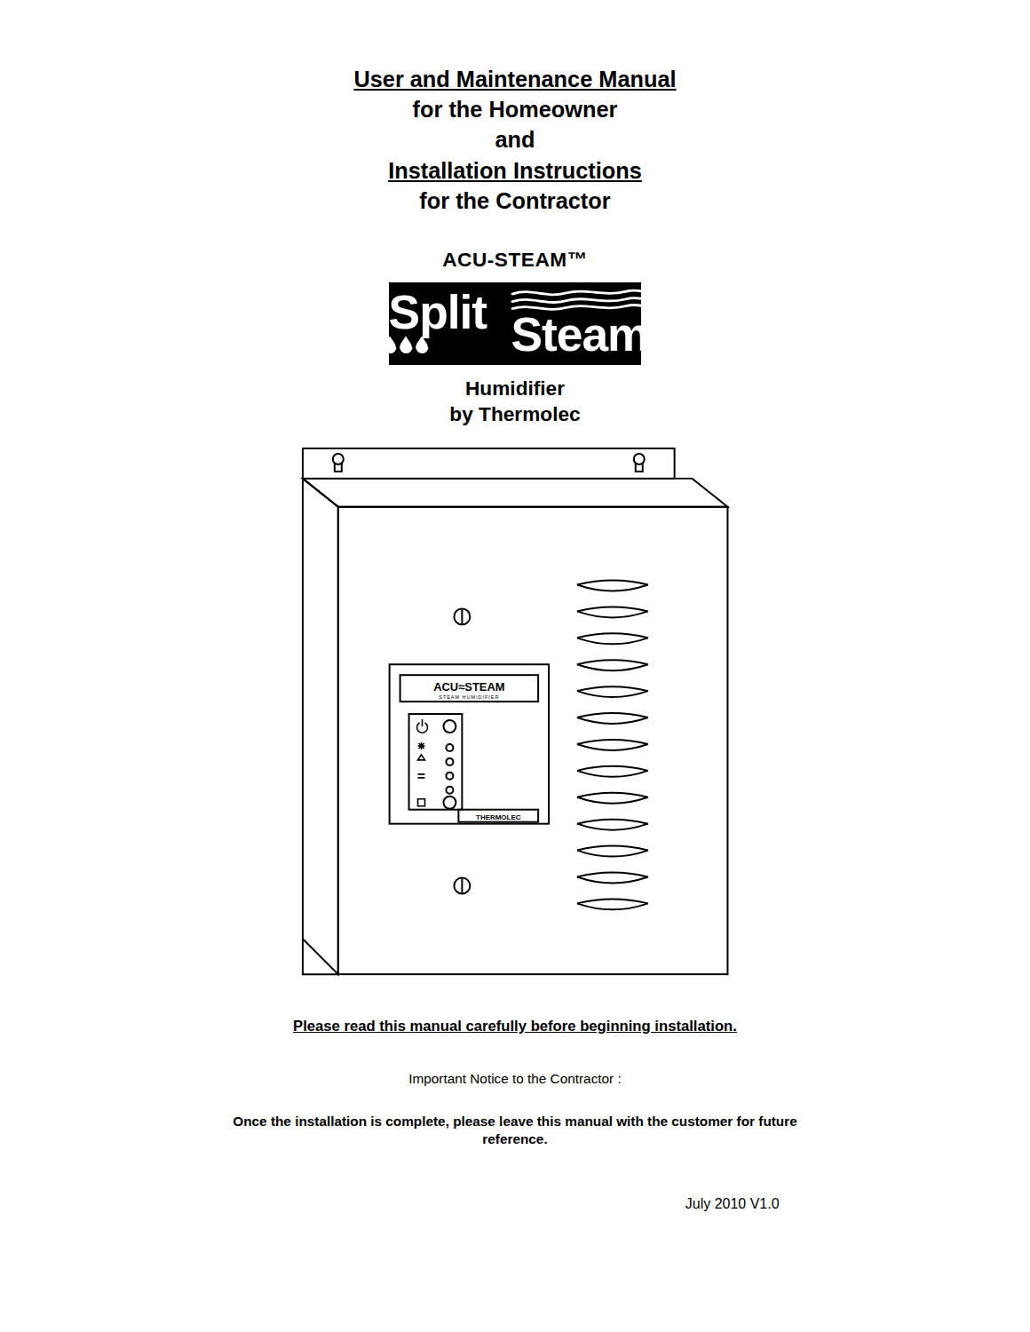User and Maintenance Manual
for the Homeowner
and
Installation Instructions
for the Contractor
ACU-STEAM™
Split
Steam
Humidifier
by Thermolec
ACU≈STEAM STEAM HUMIDIFIER THERMOLEC
Please read this manual carefully before beginning installation.
Important Notice to the Contractor :
Once the installation is complete, please leave this manual with the customer for future reference.
July 2010 V1.0